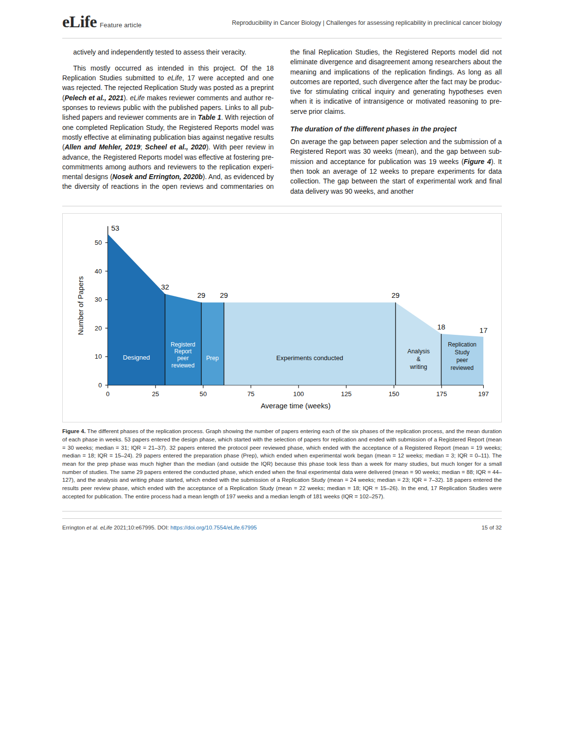eLife Feature article
Reproducibility in Cancer Biology | Challenges for assessing replicability in preclinical cancer biology
actively and independently tested to assess their veracity.
This mostly occurred as intended in this project. Of the 18 Replication Studies submitted to eLife, 17 were accepted and one was rejected. The rejected Replication Study was posted as a preprint (Pelech et al., 2021). eLife makes reviewer comments and author responses to reviews public with the published papers. Links to all published papers and reviewer comments are in Table 1. With rejection of one completed Replication Study, the Registered Reports model was mostly effective at eliminating publication bias against negative results (Allen and Mehler, 2019; Scheel et al., 2020). With peer review in advance, the Registered Reports model was effective at fostering precommitments among authors and reviewers to the replication experimental designs (Nosek and Errington, 2020b). And, as evidenced by the diversity of reactions in the open reviews and commentaries on the final Replication Studies, the Registered Reports model did not eliminate divergence and disagreement among researchers about the meaning and implications of the replication findings. As long as all outcomes are reported, such divergence after the fact may be productive for stimulating critical inquiry and generating hypotheses even when it is indicative of intransigence or motivated reasoning to preserve prior claims.
The duration of the different phases in the project
On average the gap between paper selection and the submission of a Registered Report was 30 weeks (mean), and the gap between submission and acceptance for publication was 19 weeks (Figure 4). It then took an average of 12 weeks to prepare experiments for data collection. The gap between the start of experimental work and final data delivery was 90 weeks, and another
0 10 20 30 40 50 Number of Papers 0 25 50 75 100 125 150 175 197 Average time (weeks) 53 32 29 29 29 18 17 Designed Registerd Report peer reviewed Prep Experiments conducted Analysis & writing Replication Study peer reviewed
Figure 4. The different phases of the replication process. Graph showing the number of papers entering each of the six phases of the replication process, and the mean duration of each phase in weeks. 53 papers entered the design phase, which started with the selection of papers for replication and ended with submission of a Registered Report (mean = 30 weeks; median = 31; IQR = 21–37). 32 papers entered the protocol peer reviewed phase, which ended with the acceptance of a Registered Report (mean = 19 weeks; median = 18; IQR = 15–24). 29 papers entered the preparation phase (Prep), which ended when experimental work began (mean = 12 weeks; median = 3; IQR = 0–11). The mean for the prep phase was much higher than the median (and outside the IQR) because this phase took less than a week for many studies, but much longer for a small number of studies. The same 29 papers entered the conducted phase, which ended when the final experimental data were delivered (mean = 90 weeks; median = 88; IQR = 44–127), and the analysis and writing phase started, which ended with the submission of a Replication Study (mean = 24 weeks; median = 23; IQR = 7–32). 18 papers entered the results peer review phase, which ended with the acceptance of a Replication Study (mean = 22 weeks; median = 18; IQR = 15–26). In the end, 17 Replication Studies were accepted for publication. The entire process had a mean length of 197 weeks and a median length of 181 weeks (IQR = 102–257).
Errington et al. eLife 2021;10:e67995. DOI: https://doi.org/10.7554/eLife.67995
15 of 32